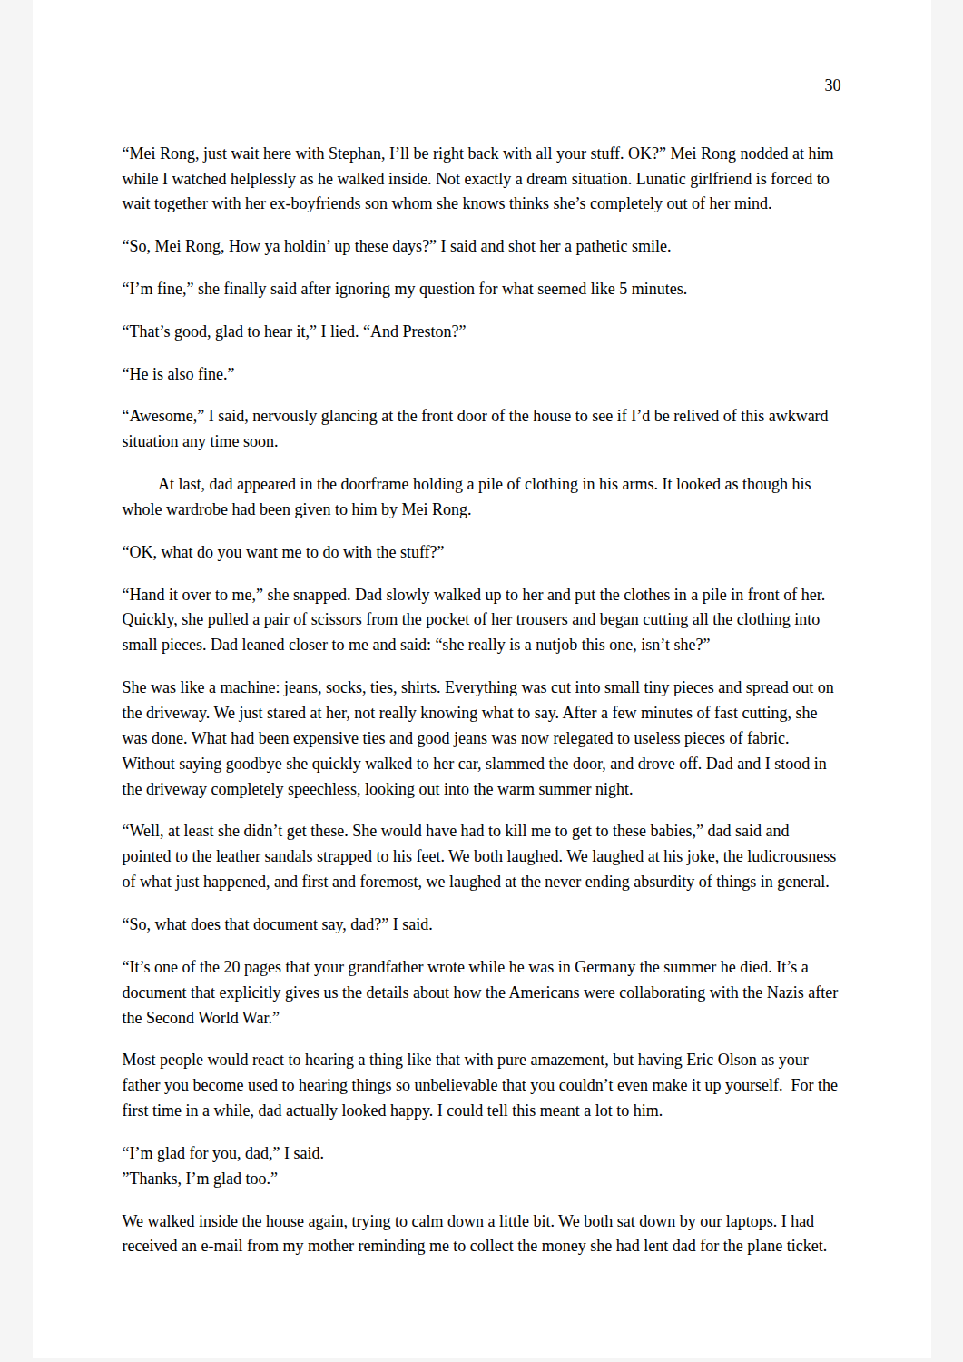30
“Mei Rong, just wait here with Stephan, I’ll be right back with all your stuff. OK?” Mei Rong nodded at him while I watched helplessly as he walked inside. Not exactly a dream situation. Lunatic girlfriend is forced to wait together with her ex-boyfriends son whom she knows thinks she’s completely out of her mind.
“So, Mei Rong, How ya holdin’ up these days?” I said and shot her a pathetic smile.
“I’m fine,” she finally said after ignoring my question for what seemed like 5 minutes.
“That’s good, glad to hear it,” I lied. “And Preston?”
“He is also fine.”
“Awesome,” I said, nervously glancing at the front door of the house to see if I’d be relived of this awkward situation any time soon.
At last, dad appeared in the doorframe holding a pile of clothing in his arms. It looked as though his whole wardrobe had been given to him by Mei Rong.
“OK, what do you want me to do with the stuff?”
“Hand it over to me,” she snapped. Dad slowly walked up to her and put the clothes in a pile in front of her. Quickly, she pulled a pair of scissors from the pocket of her trousers and began cutting all the clothing into small pieces. Dad leaned closer to me and said: “she really is a nutjob this one, isn’t she?”
She was like a machine: jeans, socks, ties, shirts. Everything was cut into small tiny pieces and spread out on the driveway. We just stared at her, not really knowing what to say. After a few minutes of fast cutting, she was done. What had been expensive ties and good jeans was now relegated to useless pieces of fabric. Without saying goodbye she quickly walked to her car, slammed the door, and drove off. Dad and I stood in the driveway completely speechless, looking out into the warm summer night.
“Well, at least she didn’t get these. She would have had to kill me to get to these babies,” dad said and pointed to the leather sandals strapped to his feet. We both laughed. We laughed at his joke, the ludicrousness of what just happened, and first and foremost, we laughed at the never ending absurdity of things in general.
“So, what does that document say, dad?” I said.
“It’s one of the 20 pages that your grandfather wrote while he was in Germany the summer he died. It’s a document that explicitly gives us the details about how the Americans were collaborating with the Nazis after the Second World War.”
Most people would react to hearing a thing like that with pure amazement, but having Eric Olson as your father you become used to hearing things so unbelievable that you couldn’t even make it up yourself. For the first time in a while, dad actually looked happy. I could tell this meant a lot to him.
“I’m glad for you, dad,” I said.
”Thanks, I’m glad too.”
We walked inside the house again, trying to calm down a little bit. We both sat down by our laptops. I had received an e-mail from my mother reminding me to collect the money she had lent dad for the plane ticket.